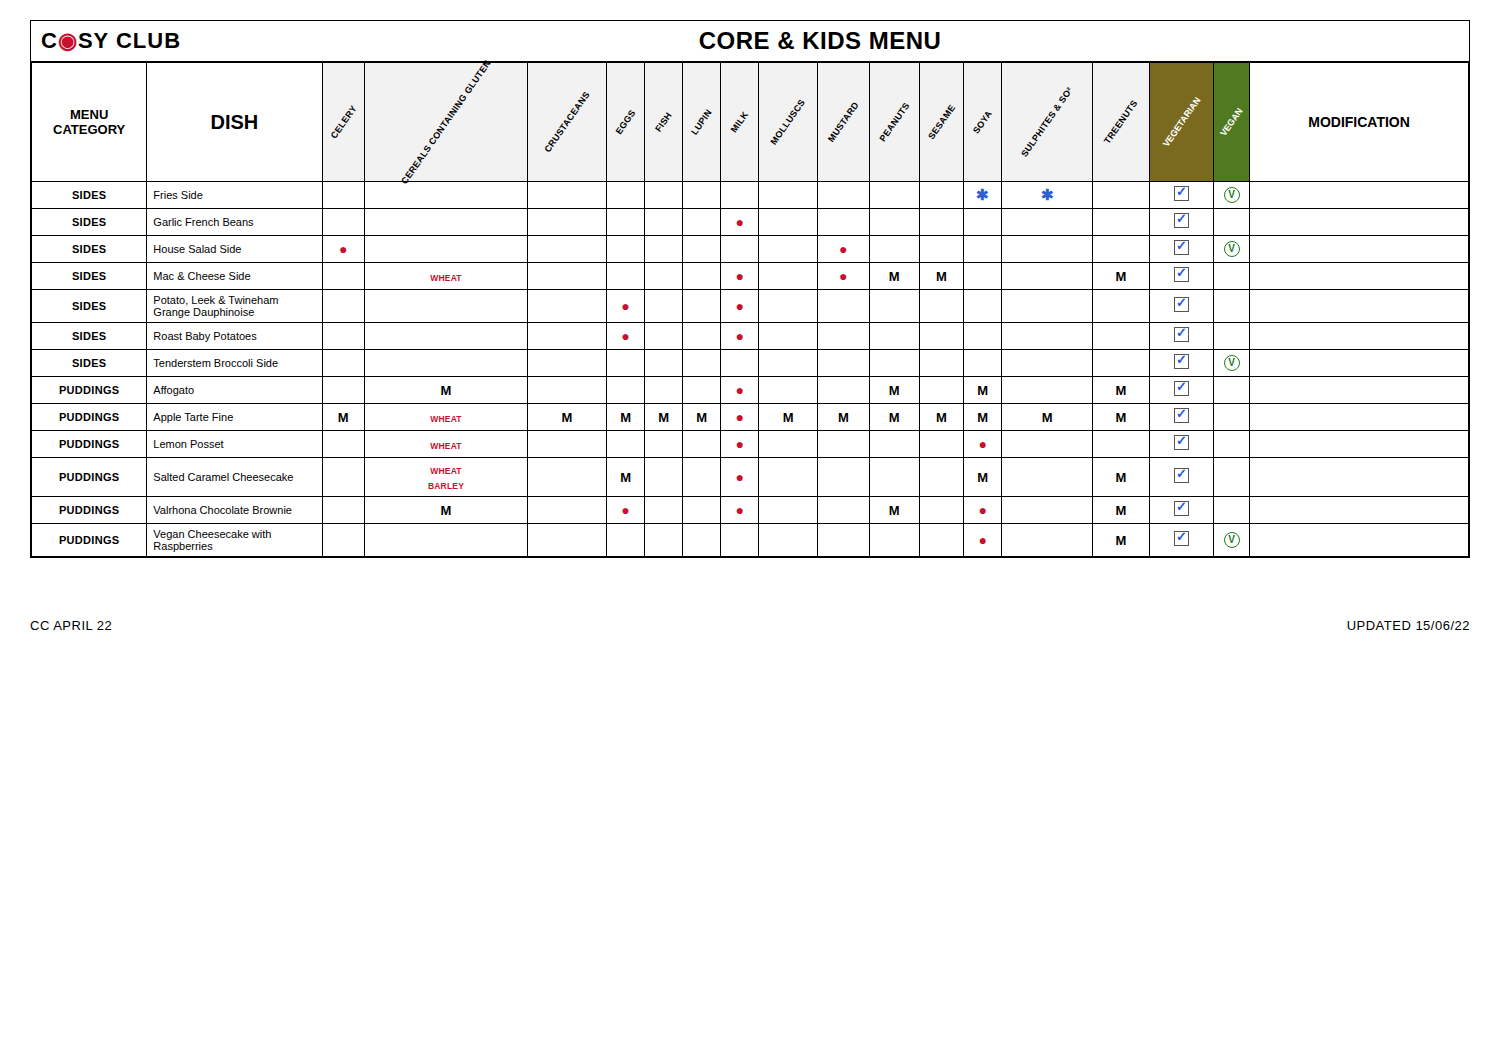C◉SY CLUB
CORE & KIDS MENU
| MENU CATEGORY | DISH | CELERY | CEREALS CONTAINING GLUTEN | CRUSTACEANS | EGGS | FISH | LUPIN | MILK | MOLLUSCS | MUSTARD | PEANUTS | SESAME | SOYA | SULPHITES & SO² | TREENUTS | VEGETARIAN | VEGAN | MODIFICATION |
| --- | --- | --- | --- | --- | --- | --- | --- | --- | --- | --- | --- | --- | --- | --- | --- | --- | --- | --- |
| SIDES | Fries Side | | | | | | | | | | | | ✱ | ✱ | | | V | |
| SIDES | Garlic French Beans | | | | | | | ● | | | | | | | | | | |
| SIDES | House Salad Side | ● | | | | | | | | ● | | | | | | | V | |
| SIDES | Mac & Cheese Side | | WHEAT | | | | | ● | | ● | M | M | | | M | | | |
| SIDES | Potato, Leek & Twineham Grange Dauphinoise | | | | ● | | | ● | | | | | | | | | | |
| SIDES | Roast Baby Potatoes | | | | ● | | | ● | | | | | | | | | | |
| SIDES | Tenderstem Broccoli Side | | | | | | | | | | | | | | | | V | |
| PUDDINGS | Affogato | | M | | | | | ● | | | M | | M | | M | | | |
| PUDDINGS | Apple Tarte Fine | M | WHEAT | M | M | M | M | ● | M | M | M | M | M | M | M | | | |
| PUDDINGS | Lemon Posset | | WHEAT | | | | | ● | | | | | ● | | | | | |
| PUDDINGS | Salted Caramel Cheesecake | | WHEAT BARLEY | | M | | | ● | | | | | M | | M | | | |
| PUDDINGS | Valrhona Chocolate Brownie | | M | | ● | | | ● | | | M | | ● | | M | | | |
| PUDDINGS | Vegan Cheesecake with Raspberries | | | | | | | | | | | | ● | | M | | V | |
CC APRIL 22
UPDATED 15/06/22